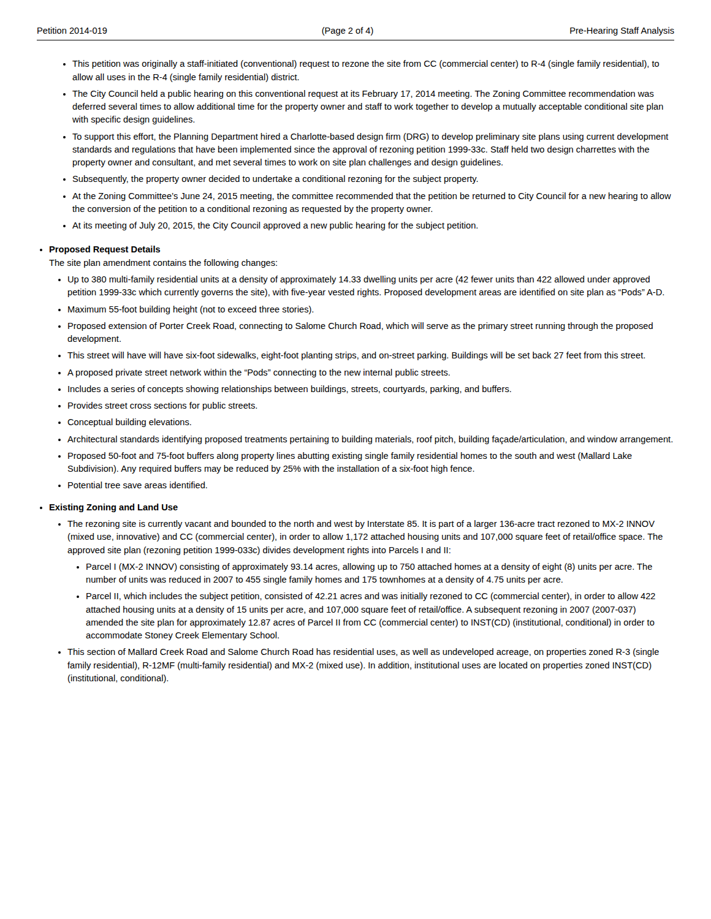Petition 2014-019 (Page 2 of 4) Pre-Hearing Staff Analysis
This petition was originally a staff-initiated (conventional) request to rezone the site from CC (commercial center) to R-4 (single family residential), to allow all uses in the R-4 (single family residential) district.
The City Council held a public hearing on this conventional request at its February 17, 2014 meeting. The Zoning Committee recommendation was deferred several times to allow additional time for the property owner and staff to work together to develop a mutually acceptable conditional site plan with specific design guidelines.
To support this effort, the Planning Department hired a Charlotte-based design firm (DRG) to develop preliminary site plans using current development standards and regulations that have been implemented since the approval of rezoning petition 1999-33c. Staff held two design charrettes with the property owner and consultant, and met several times to work on site plan challenges and design guidelines.
Subsequently, the property owner decided to undertake a conditional rezoning for the subject property.
At the Zoning Committee’s June 24, 2015 meeting, the committee recommended that the petition be returned to City Council for a new hearing to allow the conversion of the petition to a conditional rezoning as requested by the property owner.
At its meeting of July 20, 2015, the City Council approved a new public hearing for the subject petition.
Proposed Request Details
The site plan amendment contains the following changes:
Up to 380 multi-family residential units at a density of approximately 14.33 dwelling units per acre (42 fewer units than 422 allowed under approved petition 1999-33c which currently governs the site), with five-year vested rights. Proposed development areas are identified on site plan as “Pods” A-D.
Maximum 55-foot building height (not to exceed three stories).
Proposed extension of Porter Creek Road, connecting to Salome Church Road, which will serve as the primary street running through the proposed development.
This street will have will have six-foot sidewalks, eight-foot planting strips, and on-street parking. Buildings will be set back 27 feet from this street.
A proposed private street network within the “Pods” connecting to the new internal public streets.
Includes a series of concepts showing relationships between buildings, streets, courtyards, parking, and buffers.
Provides street cross sections for public streets.
Conceptual building elevations.
Architectural standards identifying proposed treatments pertaining to building materials, roof pitch, building façade/articulation, and window arrangement.
Proposed 50-foot and 75-foot buffers along property lines abutting existing single family residential homes to the south and west (Mallard Lake Subdivision). Any required buffers may be reduced by 25% with the installation of a six-foot high fence.
Potential tree save areas identified.
Existing Zoning and Land Use
The rezoning site is currently vacant and bounded to the north and west by Interstate 85. It is part of a larger 136-acre tract rezoned to MX-2 INNOV (mixed use, innovative) and CC (commercial center), in order to allow 1,172 attached housing units and 107,000 square feet of retail/office space. The approved site plan (rezoning petition 1999-033c) divides development rights into Parcels I and II:
Parcel I (MX-2 INNOV) consisting of approximately 93.14 acres, allowing up to 750 attached homes at a density of eight (8) units per acre. The number of units was reduced in 2007 to 455 single family homes and 175 townhomes at a density of 4.75 units per acre.
Parcel II, which includes the subject petition, consisted of 42.21 acres and was initially rezoned to CC (commercial center), in order to allow 422 attached housing units at a density of 15 units per acre, and 107,000 square feet of retail/office. A subsequent rezoning in 2007 (2007-037) amended the site plan for approximately 12.87 acres of Parcel II from CC (commercial center) to INST(CD) (institutional, conditional) in order to accommodate Stoney Creek Elementary School.
This section of Mallard Creek Road and Salome Church Road has residential uses, as well as undeveloped acreage, on properties zoned R-3 (single family residential), R-12MF (multi-family residential) and MX-2 (mixed use). In addition, institutional uses are located on properties zoned INST(CD) (institutional, conditional).